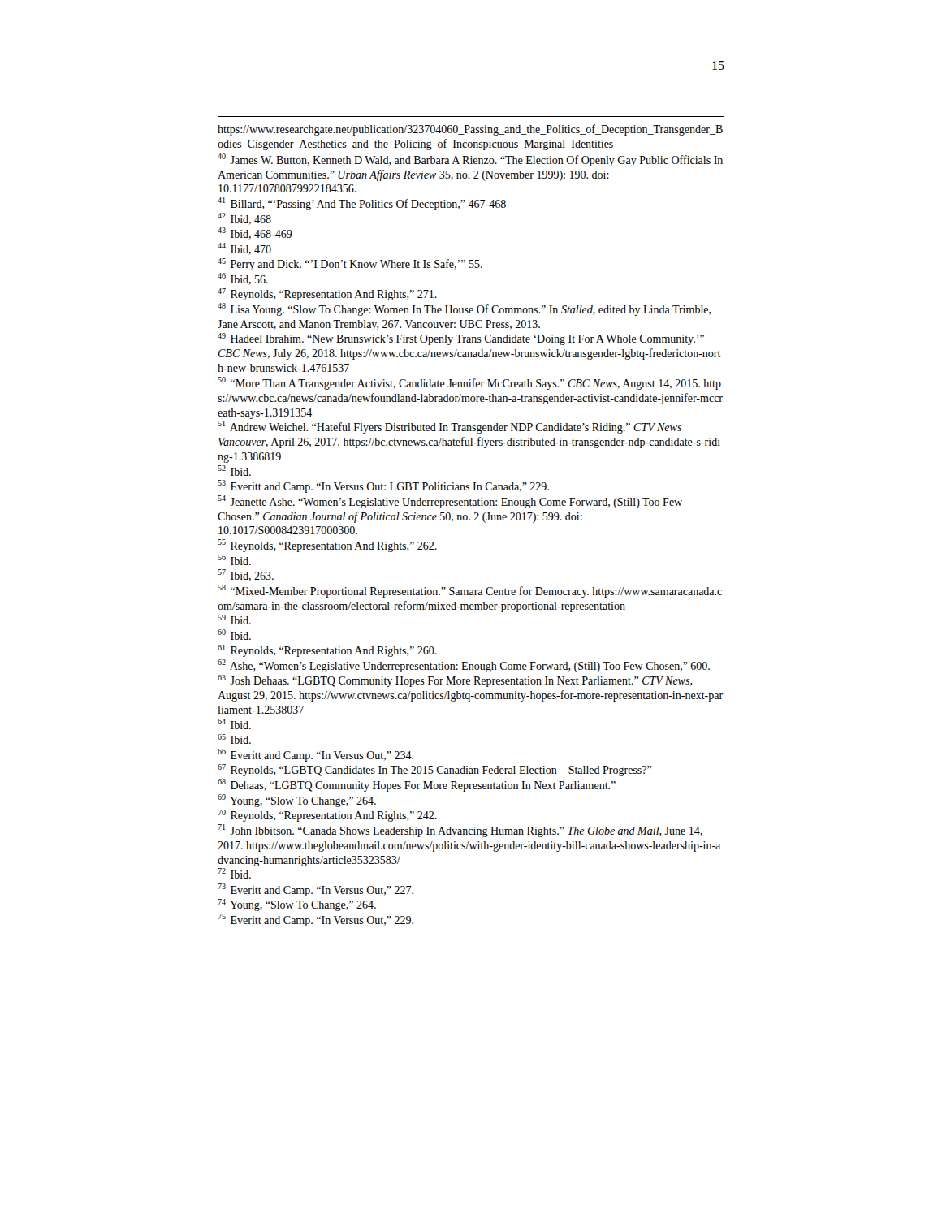15
https://www.researchgate.net/publication/323704060_Passing_and_the_Politics_of_Deception_Transgender_Bodies_Cisgender_Aesthetics_and_the_Policing_of_Inconspicuous_Marginal_Identities
40 James W. Button, Kenneth D Wald, and Barbara A Rienzo. “The Election Of Openly Gay Public Officials In American Communities.” Urban Affairs Review 35, no. 2 (November 1999): 190. doi: 10.1177/10780879922184356.
41 Billard, “‘Passing’ And The Politics Of Deception,” 467-468
42 Ibid, 468
43 Ibid, 468-469
44 Ibid, 470
45 Perry and Dick. “’I Don’t Know Where It Is Safe,’” 55.
46 Ibid, 56.
47 Reynolds, “Representation And Rights,” 271.
48 Lisa Young. “Slow To Change: Women In The House Of Commons.” In Stalled, edited by Linda Trimble, Jane Arscott, and Manon Tremblay, 267. Vancouver: UBC Press, 2013.
49 Hadeel Ibrahim. “New Brunswick’s First Openly Trans Candidate ‘Doing It For A Whole Community.’” CBC News, July 26, 2018. https://www.cbc.ca/news/canada/new-brunswick/transgender-lgbtq-fredericton-north-new-brunswick-1.4761537
50 “More Than A Transgender Activist, Candidate Jennifer McCreath Says.” CBC News, August 14, 2015. https://www.cbc.ca/news/canada/newfoundland-labrador/more-than-a-transgender-activist-candidate-jennifer-mccreath-says-1.3191354
51 Andrew Weichel. “Hateful Flyers Distributed In Transgender NDP Candidate’s Riding.” CTV News Vancouver, April 26, 2017. https://bc.ctvnews.ca/hateful-flyers-distributed-in-transgender-ndp-candidate-s-riding-1.3386819
52 Ibid.
53 Everitt and Camp. “In Versus Out: LGBT Politicians In Canada,” 229.
54 Jeanette Ashe. “Women’s Legislative Underrepresentation: Enough Come Forward, (Still) Too Few Chosen.” Canadian Journal of Political Science 50, no. 2 (June 2017): 599. doi: 10.1017/S0008423917000300.
55 Reynolds, “Representation And Rights,” 262.
56 Ibid.
57 Ibid, 263.
58 “Mixed-Member Proportional Representation.” Samara Centre for Democracy. https://www.samaracanada.com/samara-in-the-classroom/electoral-reform/mixed-member-proportional-representation
59 Ibid.
60 Ibid.
61 Reynolds, “Representation And Rights,” 260.
62 Ashe, “Women’s Legislative Underrepresentation: Enough Come Forward, (Still) Too Few Chosen,” 600.
63 Josh Dehaas. “LGBTQ Community Hopes For More Representation In Next Parliament.” CTV News, August 29, 2015. https://www.ctvnews.ca/politics/lgbtq-community-hopes-for-more-representation-in-next-parliament-1.2538037
64 Ibid.
65 Ibid.
66 Everitt and Camp. “In Versus Out,” 234.
67 Reynolds, “LGBTQ Candidates In The 2015 Canadian Federal Election – Stalled Progress?”
68 Dehaas, “LGBTQ Community Hopes For More Representation In Next Parliament.”
69 Young, “Slow To Change,” 264.
70 Reynolds, “Representation And Rights,” 242.
71 John Ibbitson. “Canada Shows Leadership In Advancing Human Rights.” The Globe and Mail, June 14, 2017. https://www.theglobeandmail.com/news/politics/with-gender-identity-bill-canada-shows-leadership-in-advancing-humanrights/article35323583/
72 Ibid.
73 Everitt and Camp. “In Versus Out,” 227.
74 Young, “Slow To Change,” 264.
75 Everitt and Camp. “In Versus Out,” 229.